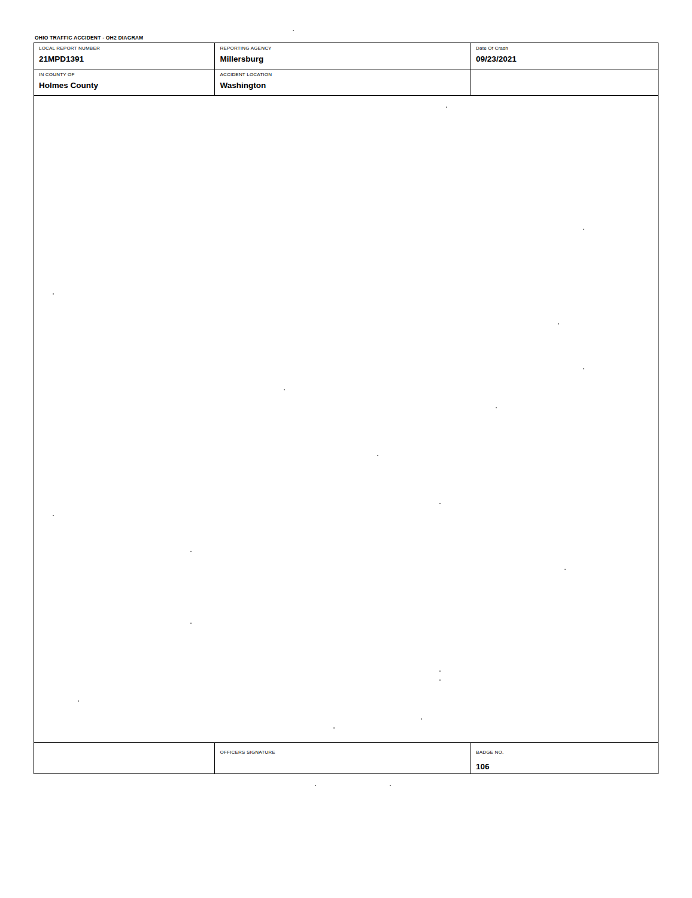Ohio Traffic Accident - OH2 Diagram
| Local Report Number 21MPD1391 | Reporting Agency Millersburg | Date Of Crash 09/23/2021 |
| In County Of Holmes County | Accident Location Washington | |
| | Officers Signature | Badge No. 106 |